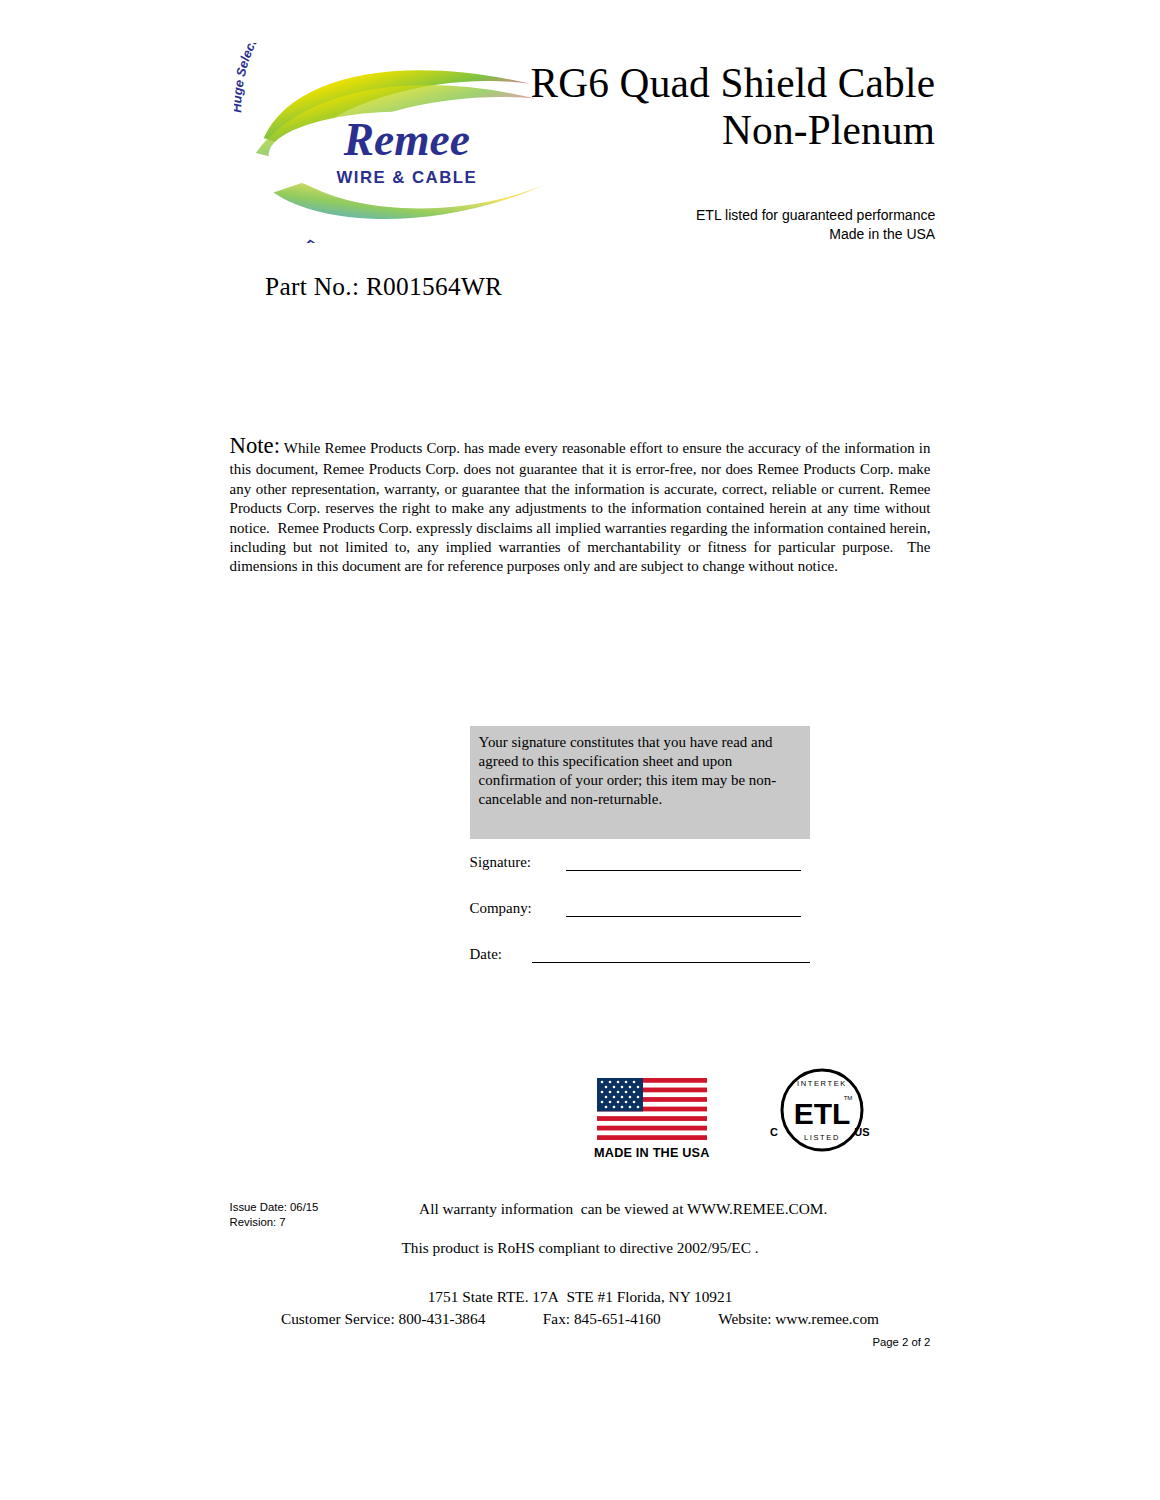Remee WIRE & CABLE Huge Selection and Personal Service Engineered With You In Mind
RG6 Quad Shield Cable
Non-Plenum
ETL listed for guaranteed performance
Made in the USA
Part No.: R001564WR
Note: While Remee Products Corp. has made every reasonable effort to ensure the accuracy of the information in this document, Remee Products Corp. does not guarantee that it is error-free, nor does Remee Products Corp. make any other representation, warranty, or guarantee that the information is accurate, correct, reliable or current. Remee Products Corp. reserves the right to make any adjustments to the information contained herein at any time without notice. Remee Products Corp. expressly disclaims all implied warranties regarding the information contained herein, including but not limited to, any implied warranties of merchantability or fitness for particular purpose. The dimensions in this document are for reference purposes only and are subject to change without notice.
Your signature constitutes that you have read and agreed to this specification sheet and upon confirmation of your order; this item may be non-cancelable and non-returnable.
Signature:
Company:
Date:
MADE IN THE USA
INTERTEK ETL LISTED TM C US
Issue Date: 06/15
Revision: 7
All warranty information can be viewed at WWW.REMEE.COM.
This product is RoHS compliant to directive 2002/95/EC .
1751 State RTE. 17A STE #1 Florida, NY 10921
Customer Service: 800-431-3864 Fax: 845-651-4160 Website: www.remee.com
Page 2 of 2